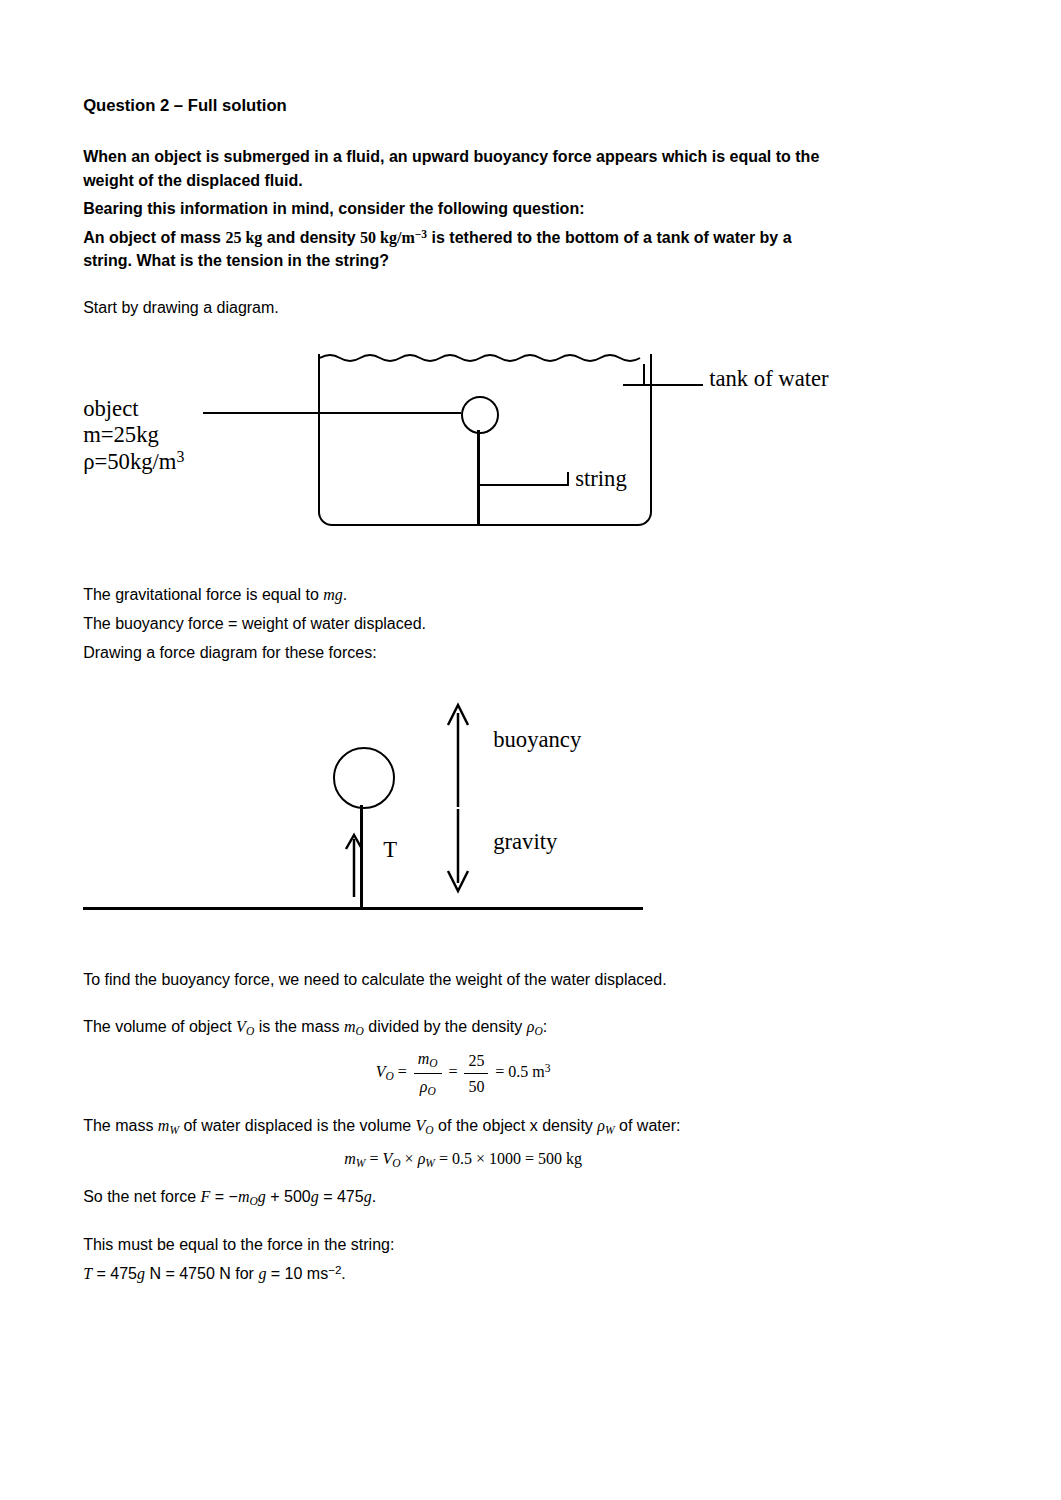Question 2 – Full solution
When an object is submerged in a fluid, an upward buoyancy force appears which is equal to the weight of the displaced fluid.
Bearing this information in mind, consider the following question:
An object of mass 25 kg and density 50 kg/m−3 is tethered to the bottom of a tank of water by a string. What is the tension in the string?
Start by drawing a diagram.
object
m=25kg
ρ=50kg/m3
string
tank of water
The gravitational force is equal to mg.
The buoyancy force = weight of water displaced.
Drawing a force diagram for these forces:
T
buoyancy
gravity
To find the buoyancy force, we need to calculate the weight of the water displaced.
The volume of object VO is the mass mO divided by the density ρO:
VO = mO ρO = 25 50 = 0.5 m3
The mass mW of water displaced is the volume VO of the object x density ρW of water:
mW = VO × ρW = 0.5 × 1000 = 500 kg
So the net force F = −mOg + 500g = 475g.
This must be equal to the force in the string:
T = 475g N = 4750 N for g = 10 ms−2.